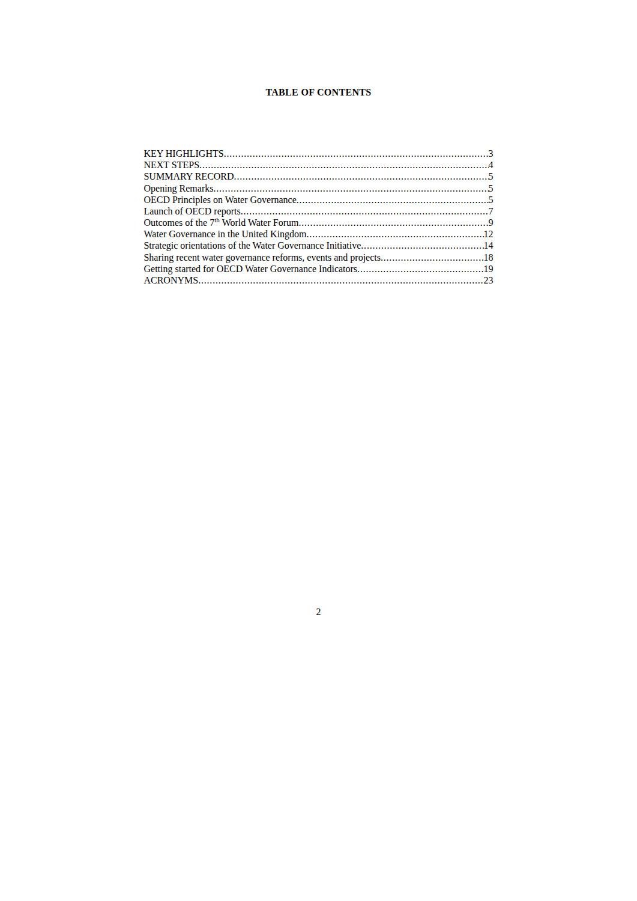Table of Contents
KEY HIGHLIGHTS ................................................................................................................................. 3
NEXT STEPS ......................................................................................................................................... 4
SUMMARY RECORD ............................................................................................................................. 5
Opening Remarks ....................................................................................................................................... 5
OECD Principles on Water Governance ............................................................................................... 5
Launch of OECD reports ......................................................................................................................... 7
Outcomes of the 7th World Water Forum .............................................................................................. 9
Water Governance in the United Kingdom .......................................................................................... 12
Strategic orientations of the Water Governance Initiative .................................................................... 14
Sharing recent water governance reforms, events and projects ............................................................ 18
Getting started for OECD Water Governance Indicators ..................................................................... 19
ACRONYMS ............................................................................................................................................. 23
2